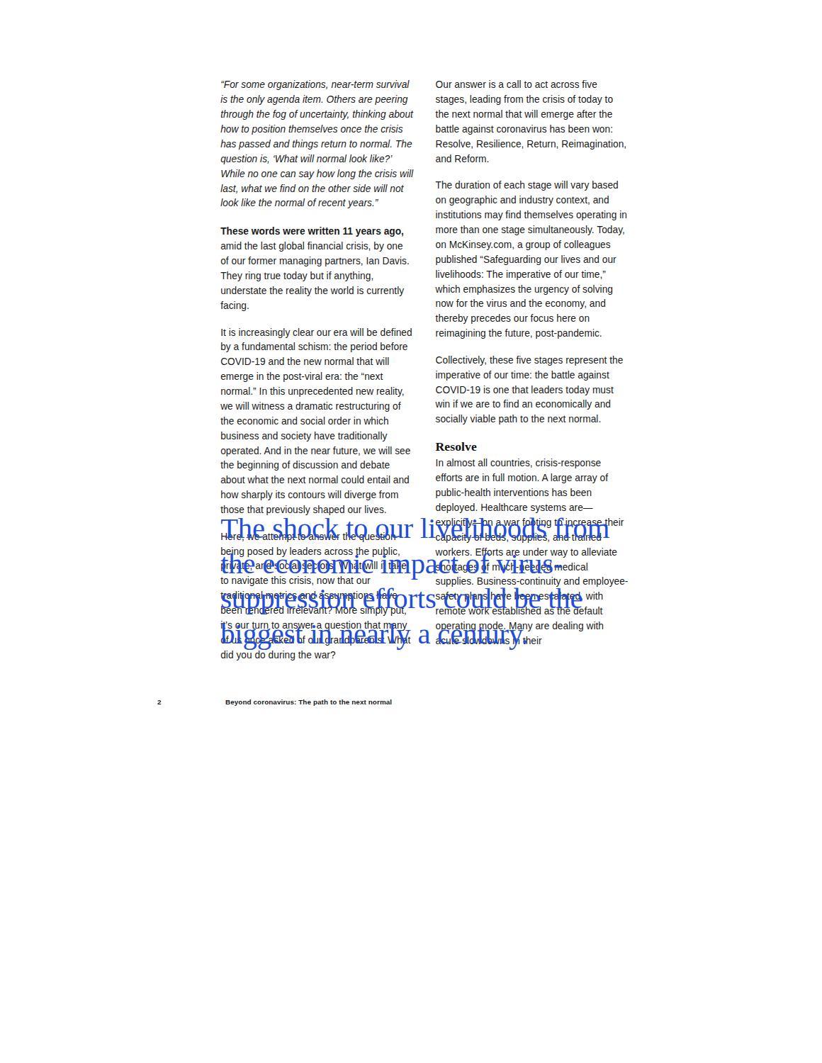“For some organizations, near-term survival is the only agenda item. Others are peering through the fog of uncertainty, thinking about how to position themselves once the crisis has passed and things return to normal. The question is, ‘What will normal look like?’ While no one can say how long the crisis will last, what we find on the other side will not look like the normal of recent years.”
These words were written 11 years ago, amid the last global financial crisis, by one of our former managing partners, Ian Davis. They ring true today but if anything, understate the reality the world is currently facing.
It is increasingly clear our era will be defined by a fundamental schism: the period before COVID-19 and the new normal that will emerge in the post-viral era: the “next normal.” In this unprecedented new reality, we will witness a dramatic restructuring of the economic and social order in which business and society have traditionally operated. And in the near future, we will see the beginning of discussion and debate about what the next normal could entail and how sharply its contours will diverge from those that previously shaped our lives.
Here, we attempt to answer the question being posed by leaders across the public, private, and social sectors: What will it take to navigate this crisis, now that our traditional metrics and assumptions have been rendered irrelevant? More simply put, it’s our turn to answer a question that many of us once asked of our grandparents: What did you do during the war?
Our answer is a call to act across five stages, leading from the crisis of today to the next normal that will emerge after the battle against coronavirus has been won: Resolve, Resilience, Return, Reimagination, and Reform.
The duration of each stage will vary based on geographic and industry context, and institutions may find themselves operating in more than one stage simultaneously. Today, on McKinsey.com, a group of colleagues published “Safeguarding our lives and our livelihoods: The imperative of our time,” which emphasizes the urgency of solving now for the virus and the economy, and thereby precedes our focus here on reimagining the future, post-pandemic.
Collectively, these five stages represent the imperative of our time: the battle against COVID-19 is one that leaders today must win if we are to find an economically and socially viable path to the next normal.
Resolve
In almost all countries, crisis-response efforts are in full motion. A large array of public-health interventions has been deployed. Healthcare systems are—explicitly—on a war footing to increase their capacity of beds, supplies, and trained workers. Efforts are under way to alleviate shortages of much-needed medical supplies. Business-continuity and employee-safety plans have been escalated, with remote work established as the default operating mode. Many are dealing with acute slowdowns in their
The shock to our livelihoods from the economic impact of virus-suppression efforts could be the biggest in nearly a century.
2 Beyond coronavirus: The path to the next normal